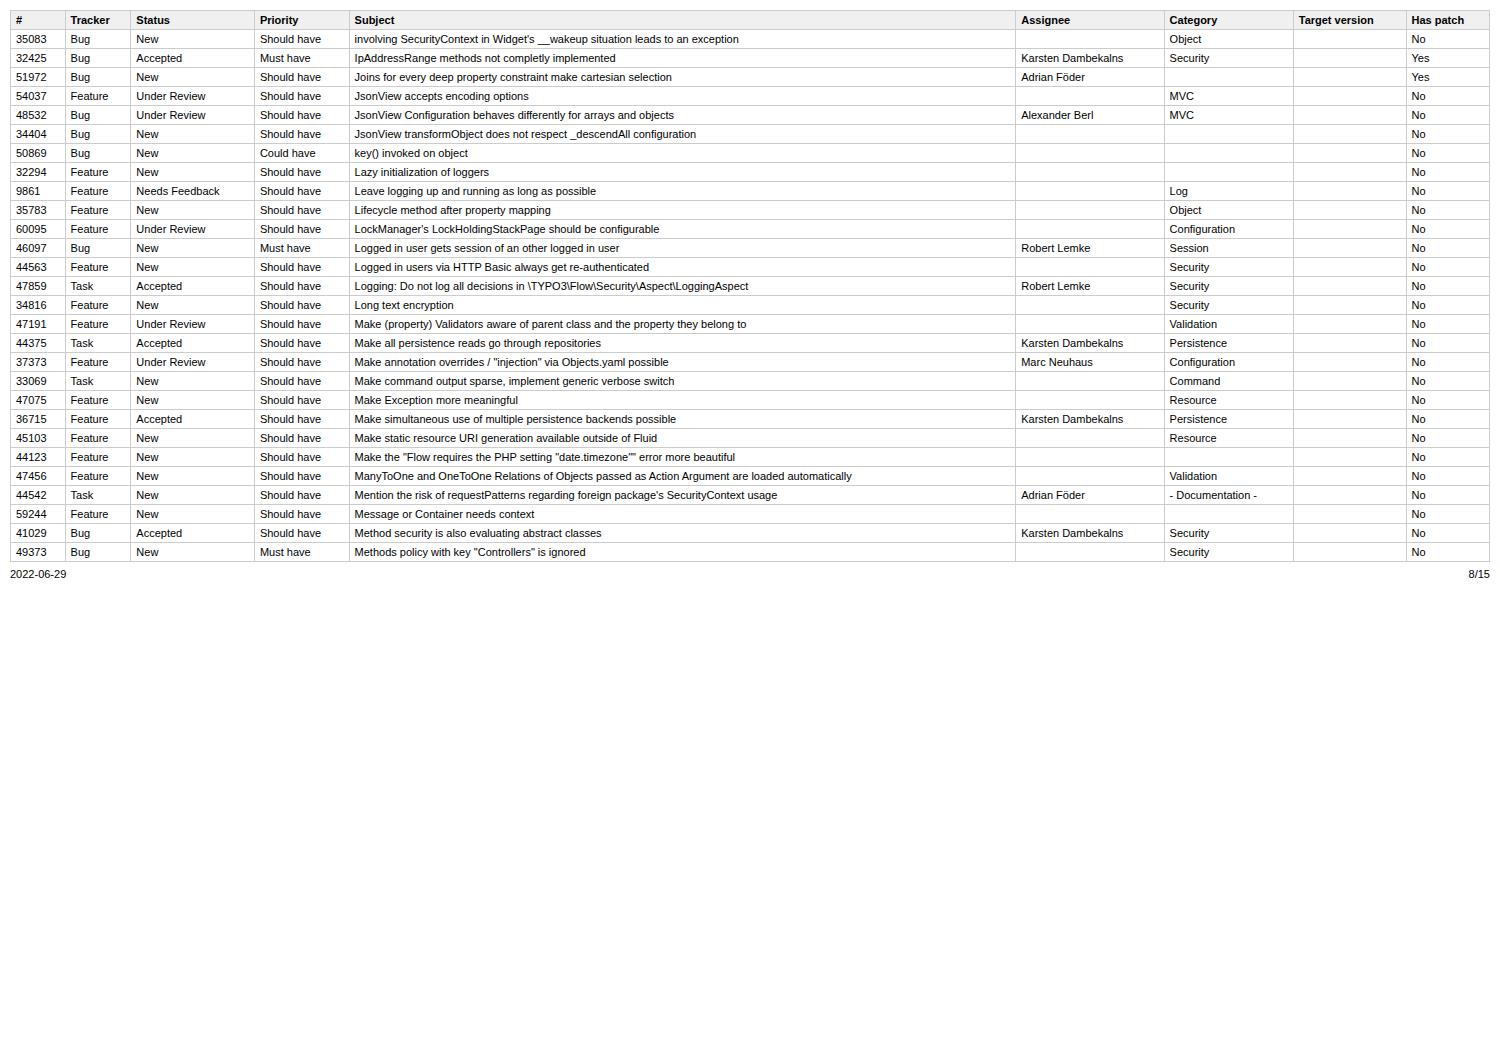| # | Tracker | Status | Priority | Subject | Assignee | Category | Target version | Has patch |
| --- | --- | --- | --- | --- | --- | --- | --- | --- |
| 35083 | Bug | New | Should have | involving SecurityContext in Widget's __wakeup situation leads to an exception | | Object | | No |
| 32425 | Bug | Accepted | Must have | IpAddressRange methods not completly implemented | Karsten Dambekalns | Security | | Yes |
| 51972 | Bug | New | Should have | Joins for every deep property constraint make cartesian selection | Adrian Föder | | | Yes |
| 54037 | Feature | Under Review | Should have | JsonView accepts encoding options | | MVC | | No |
| 48532 | Bug | Under Review | Should have | JsonView Configuration behaves differently for arrays and objects | Alexander Berl | MVC | | No |
| 34404 | Bug | New | Should have | JsonView transformObject does not respect _descendAll configuration | | | | No |
| 50869 | Bug | New | Could have | key() invoked on object | | | | No |
| 32294 | Feature | New | Should have | Lazy initialization of loggers | | | | No |
| 9861 | Feature | Needs Feedback | Should have | Leave logging up and running as long as possible | | Log | | No |
| 35783 | Feature | New | Should have | Lifecycle method after property mapping | | Object | | No |
| 60095 | Feature | Under Review | Should have | LockManager's LockHoldingStackPage should be configurable | | Configuration | | No |
| 46097 | Bug | New | Must have | Logged in user gets session of an other logged in user | Robert Lemke | Session | | No |
| 44563 | Feature | New | Should have | Logged in users via HTTP Basic always get re-authenticated | | Security | | No |
| 47859 | Task | Accepted | Should have | Logging: Do not log all decisions in \TYPO3\Flow\Security\Aspect\LoggingAspect | Robert Lemke | Security | | No |
| 34816 | Feature | New | Should have | Long text encryption | | Security | | No |
| 47191 | Feature | Under Review | Should have | Make (property) Validators aware of parent class and the property they belong to | | Validation | | No |
| 44375 | Task | Accepted | Should have | Make all persistence reads go through repositories | Karsten Dambekalns | Persistence | | No |
| 37373 | Feature | Under Review | Should have | Make annotation overrides / "injection" via Objects.yaml possible | Marc Neuhaus | Configuration | | No |
| 33069 | Task | New | Should have | Make command output sparse, implement generic verbose switch | | Command | | No |
| 47075 | Feature | New | Should have | Make Exception more meaningful | | Resource | | No |
| 36715 | Feature | Accepted | Should have | Make simultaneous use of multiple persistence backends possible | Karsten Dambekalns | Persistence | | No |
| 45103 | Feature | New | Should have | Make static resource URI generation available outside of Fluid | | Resource | | No |
| 44123 | Feature | New | Should have | Make the "Flow requires the PHP setting "date.timezone"" error more beautiful | | | | No |
| 47456 | Feature | New | Should have | ManyToOne and OneToOne Relations of Objects passed as Action Argument are loaded automatically | | Validation | | No |
| 44542 | Task | New | Should have | Mention the risk of requestPatterns regarding foreign package's SecurityContext usage | Adrian Föder | - Documentation - | | No |
| 59244 | Feature | New | Should have | Message or Container needs context | | | | No |
| 41029 | Bug | Accepted | Should have | Method security is also evaluating abstract classes | Karsten Dambekalns | Security | | No |
| 49373 | Bug | New | Must have | Methods policy with key "Controllers" is ignored | | Security | | No |
2022-06-29 8/15